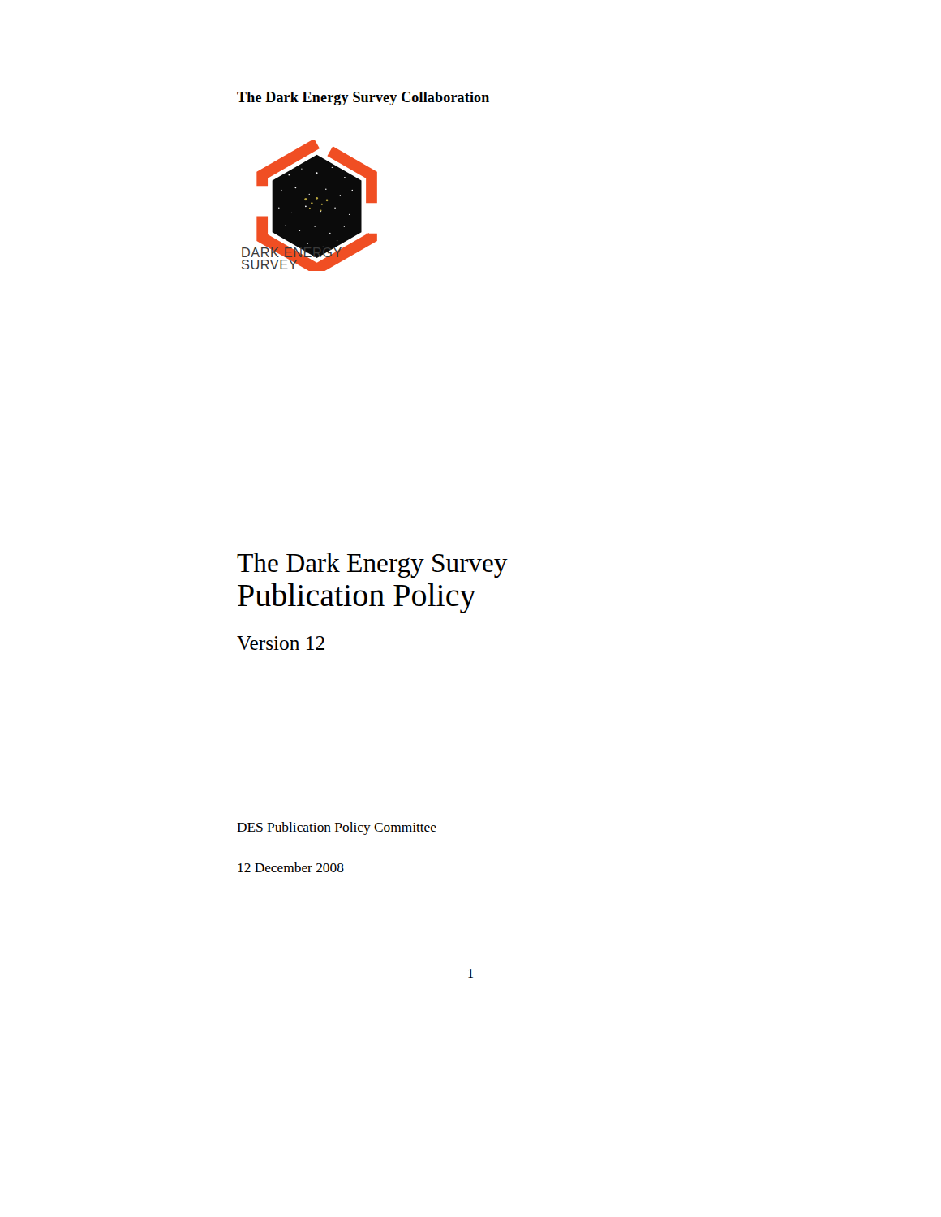The Dark Energy Survey Collaboration
DARK ENERGY SURVEY
The Dark Energy Survey
Publication Policy
Version 12
DES Publication Policy Committee
12 December 2008
1